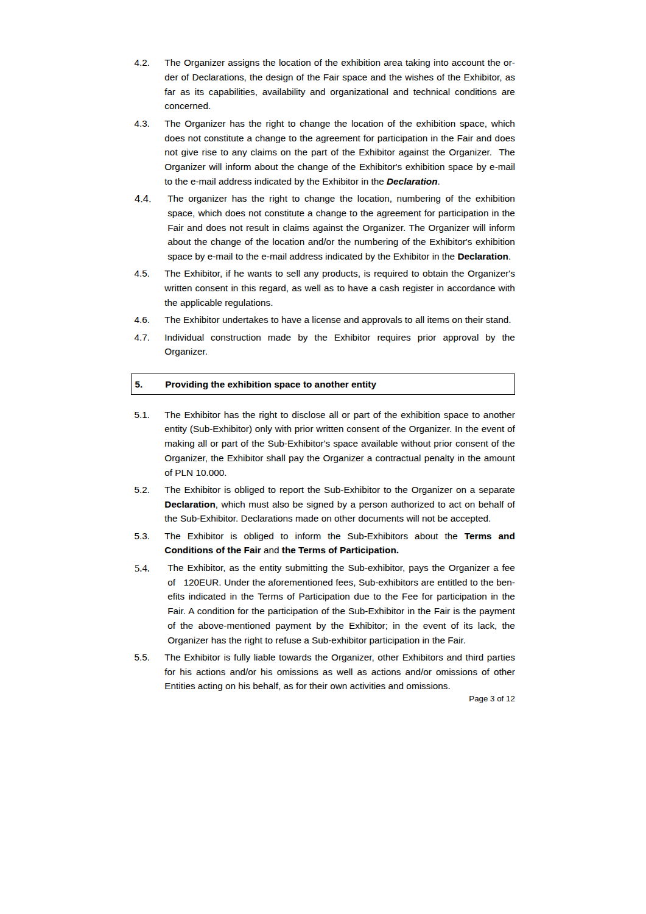4.2.
The Organizer assigns the location of the exhibition area taking into account the order of Declarations, the design of the Fair space and the wishes of the Exhibitor, as far as its capabilities, availability and organizational and technical conditions are concerned.
4.3.
The Organizer has the right to change the location of the exhibition space, which does not constitute a change to the agreement for participation in the Fair and does not give rise to any claims on the part of the Exhibitor against the Organizer. The Organizer will inform about the change of the Exhibitor's exhibition space by e-mail to the e-mail address indicated by the Exhibitor in the Declaration.
4.4.
The organizer has the right to change the location, numbering of the exhibition space, which does not constitute a change to the agreement for participation in the Fair and does not result in claims against the Organizer. The Organizer will inform about the change of the location and/or the numbering of the Exhibitor's exhibition space by e-mail to the e-mail address indicated by the Exhibitor in the Declaration.
4.5.
The Exhibitor, if he wants to sell any products, is required to obtain the Organizer's written consent in this regard, as well as to have a cash register in accordance with the applicable regulations.
4.6.
The Exhibitor undertakes to have a license and approvals to all items on their stand.
4.7.
Individual construction made by the Exhibitor requires prior approval by the Organizer.
5.
Providing the exhibition space to another entity
5.1.
The Exhibitor has the right to disclose all or part of the exhibition space to another entity (Sub-Exhibitor) only with prior written consent of the Organizer. In the event of making all or part of the Sub-Exhibitor's space available without prior consent of the Organizer, the Exhibitor shall pay the Organizer a contractual penalty in the amount of PLN 10.000.
5.2.
The Exhibitor is obliged to report the Sub-Exhibitor to the Organizer on a separate Declaration, which must also be signed by a person authorized to act on behalf of the Sub-Exhibitor. Declarations made on other documents will not be accepted.
5.3.
The Exhibitor is obliged to inform the Sub-Exhibitors about the Terms and Conditions of the Fair and the Terms of Participation.
5.4.
The Exhibitor, as the entity submitting the Sub-exhibitor, pays the Organizer a fee of 120EUR. Under the aforementioned fees, Sub-exhibitors are entitled to the benefits indicated in the Terms of Participation due to the Fee for participation in the Fair. A condition for the participation of the Sub-Exhibitor in the Fair is the payment of the above-mentioned payment by the Exhibitor; in the event of its lack, the Organizer has the right to refuse a Sub-exhibitor participation in the Fair.
5.5.
The Exhibitor is fully liable towards the Organizer, other Exhibitors and third parties for his actions and/or his omissions as well as actions and/or omissions of other Entities acting on his behalf, as for their own activities and omissions.
Page 3 of 12